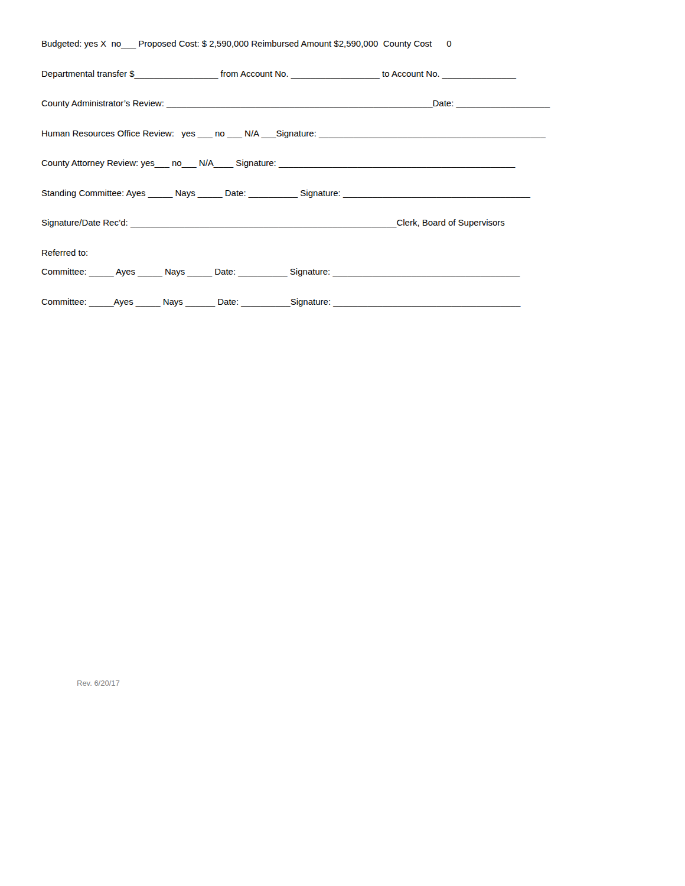Budgeted: yes X no___ Proposed Cost: $ 2,590,000 Reimbursed Amount $2,590,000 County Cost 0
Departmental transfer $_________________ from Account No. __________________ to Account No. _______________
County Administrator’s Review: ______________________________________________________Date: ___________________
Human Resources Office Review: yes ___ no ___ N/A ___Signature: ______________________________________________
County Attorney Review: yes___ no___ N/A____ Signature: ________________________________________________
Standing Committee: Ayes _____ Nays _____ Date: __________ Signature: ______________________________________
Signature/Date Rec’d: ______________________________________________________Clerk, Board of Supervisors
Referred to:
Committee: _____ Ayes _____ Nays _____ Date: __________ Signature: ______________________________________
Committee: _____Ayes _____ Nays ______ Date: __________Signature: ______________________________________
Rev. 6/20/17